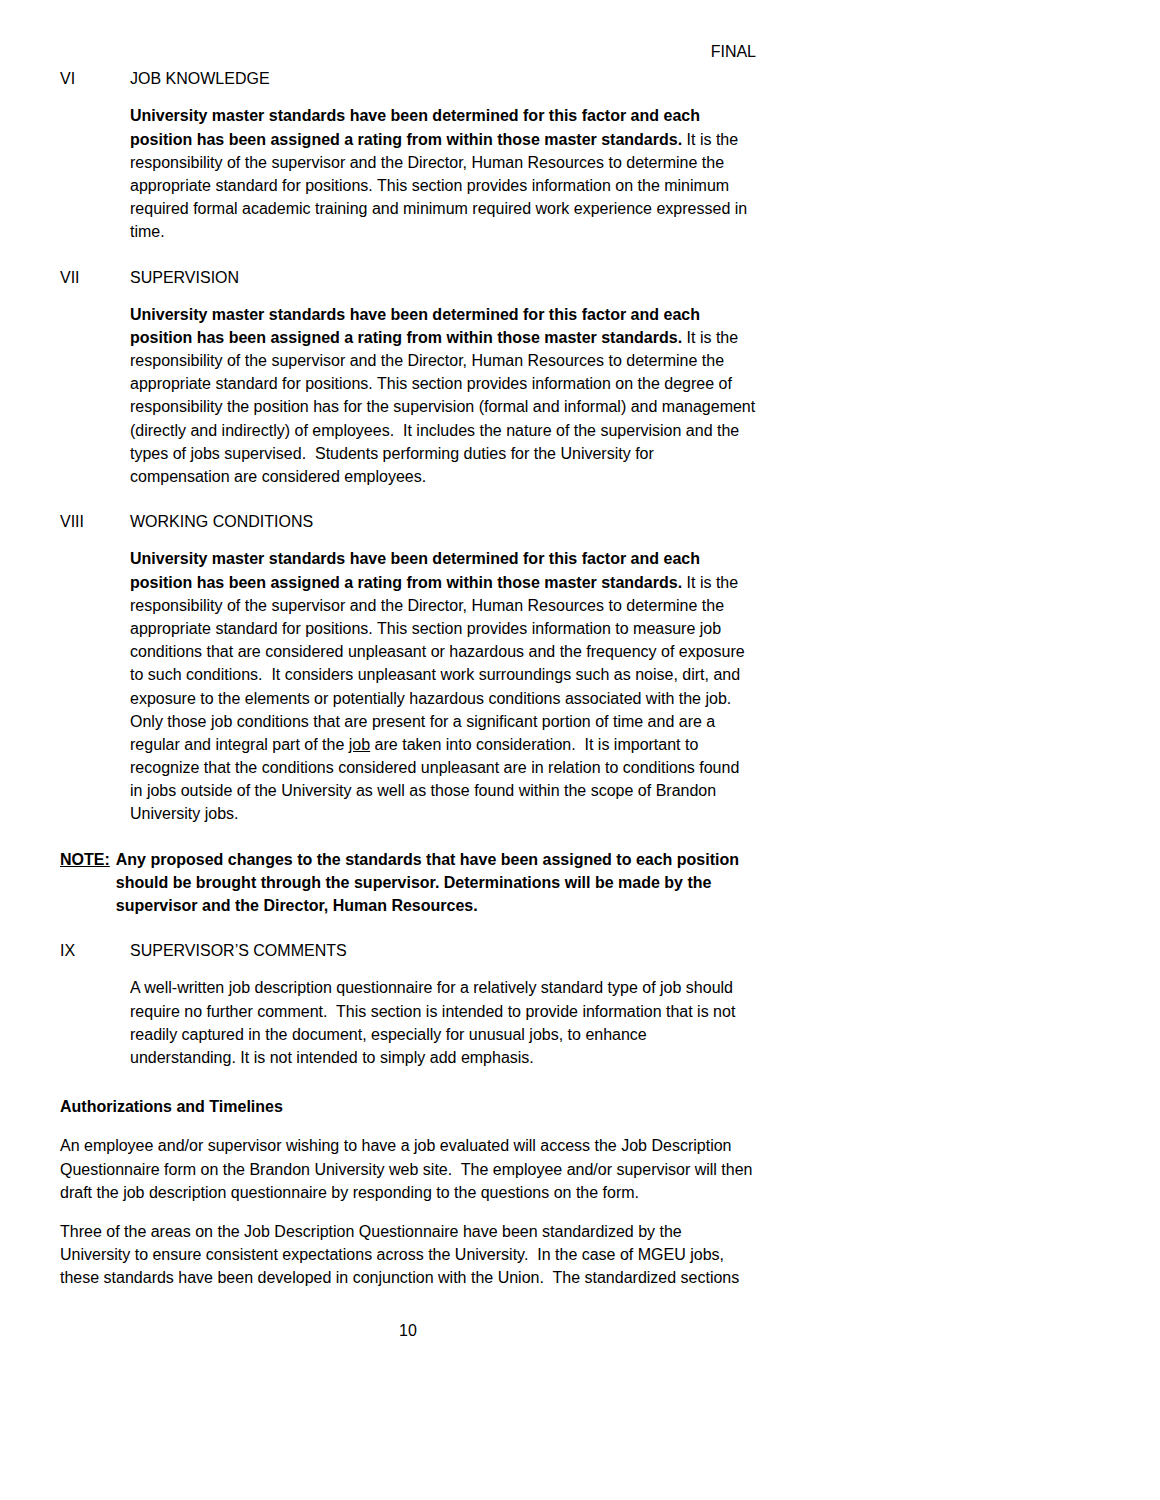FINAL
VI
JOB KNOWLEDGE
University master standards have been determined for this factor and each position has been assigned a rating from within those master standards. It is the responsibility of the supervisor and the Director, Human Resources to determine the appropriate standard for positions. This section provides information on the minimum required formal academic training and minimum required work experience expressed in time.
VII
SUPERVISION
University master standards have been determined for this factor and each position has been assigned a rating from within those master standards. It is the responsibility of the supervisor and the Director, Human Resources to determine the appropriate standard for positions. This section provides information on the degree of responsibility the position has for the supervision (formal and informal) and management (directly and indirectly) of employees. It includes the nature of the supervision and the types of jobs supervised. Students performing duties for the University for compensation are considered employees.
VIII
WORKING CONDITIONS
University master standards have been determined for this factor and each position has been assigned a rating from within those master standards. It is the responsibility of the supervisor and the Director, Human Resources to determine the appropriate standard for positions. This section provides information to measure job conditions that are considered unpleasant or hazardous and the frequency of exposure to such conditions. It considers unpleasant work surroundings such as noise, dirt, and exposure to the elements or potentially hazardous conditions associated with the job. Only those job conditions that are present for a significant portion of time and are a regular and integral part of the job are taken into consideration. It is important to recognize that the conditions considered unpleasant are in relation to conditions found in jobs outside of the University as well as those found within the scope of Brandon University jobs.
NOTE:
Any proposed changes to the standards that have been assigned to each position should be brought through the supervisor. Determinations will be made by the supervisor and the Director, Human Resources.
IX
SUPERVISOR’S COMMENTS
A well-written job description questionnaire for a relatively standard type of job should require no further comment. This section is intended to provide information that is not readily captured in the document, especially for unusual jobs, to enhance understanding. It is not intended to simply add emphasis.
Authorizations and Timelines
An employee and/or supervisor wishing to have a job evaluated will access the Job Description Questionnaire form on the Brandon University web site. The employee and/or supervisor will then draft the job description questionnaire by responding to the questions on the form.
Three of the areas on the Job Description Questionnaire have been standardized by the University to ensure consistent expectations across the University. In the case of MGEU jobs, these standards have been developed in conjunction with the Union. The standardized sections
10